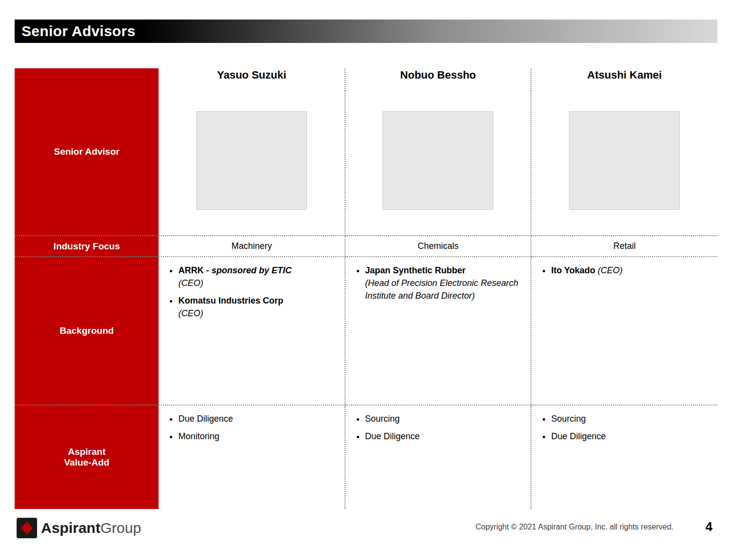Senior Advisors
| Senior Advisor | Yasuo Suzuki | Nobuo Bessho | Atsushi Kamei |
| Industry Focus | Machinery | Chemicals | Retail |
| Background | ARRK - sponsored by ETIC (CEO) Komatsu Industries Corp (CEO) | Japan Synthetic Rubber (Head of Precision Electronic Research Institute and Board Director) | Ito Yokado (CEO) |
| Aspirant Value-Add | Due Diligence Monitoring | Sourcing Due Diligence | Sourcing Due Diligence |
Aspirant Group
Copyright © 2021 Aspirant Group, Inc. all rights reserved.
4